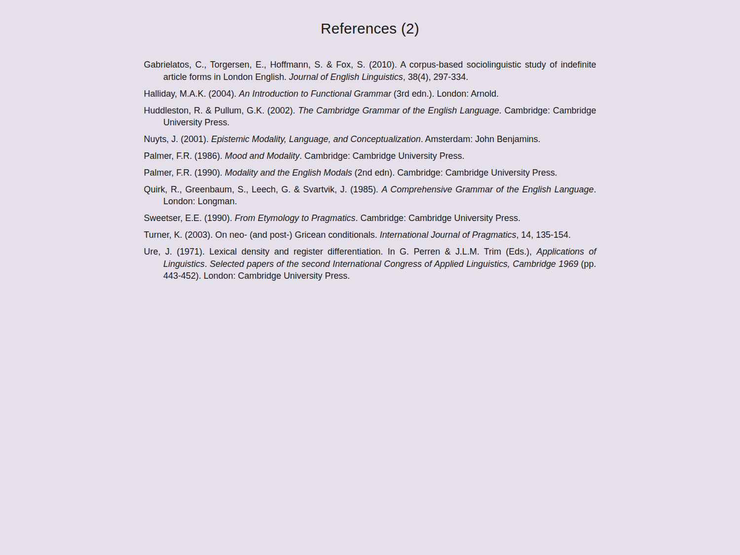References (2)
Gabrielatos, C., Torgersen, E., Hoffmann, S. & Fox, S. (2010). A corpus-based sociolinguistic study of indefinite article forms in London English. Journal of English Linguistics, 38(4), 297-334.
Halliday, M.A.K. (2004). An Introduction to Functional Grammar (3rd edn.). London: Arnold.
Huddleston, R. & Pullum, G.K. (2002). The Cambridge Grammar of the English Language. Cambridge: Cambridge University Press.
Nuyts, J. (2001). Epistemic Modality, Language, and Conceptualization. Amsterdam: John Benjamins.
Palmer, F.R. (1986). Mood and Modality. Cambridge: Cambridge University Press.
Palmer, F.R. (1990). Modality and the English Modals (2nd edn). Cambridge: Cambridge University Press.
Quirk, R., Greenbaum, S., Leech, G. & Svartvik, J. (1985). A Comprehensive Grammar of the English Language. London: Longman.
Sweetser, E.E. (1990). From Etymology to Pragmatics. Cambridge: Cambridge University Press.
Turner, K. (2003). On neo- (and post-) Gricean conditionals. International Journal of Pragmatics, 14, 135-154.
Ure, J. (1971). Lexical density and register differentiation. In G. Perren & J.L.M. Trim (Eds.), Applications of Linguistics. Selected papers of the second International Congress of Applied Linguistics, Cambridge 1969 (pp. 443-452). London: Cambridge University Press.